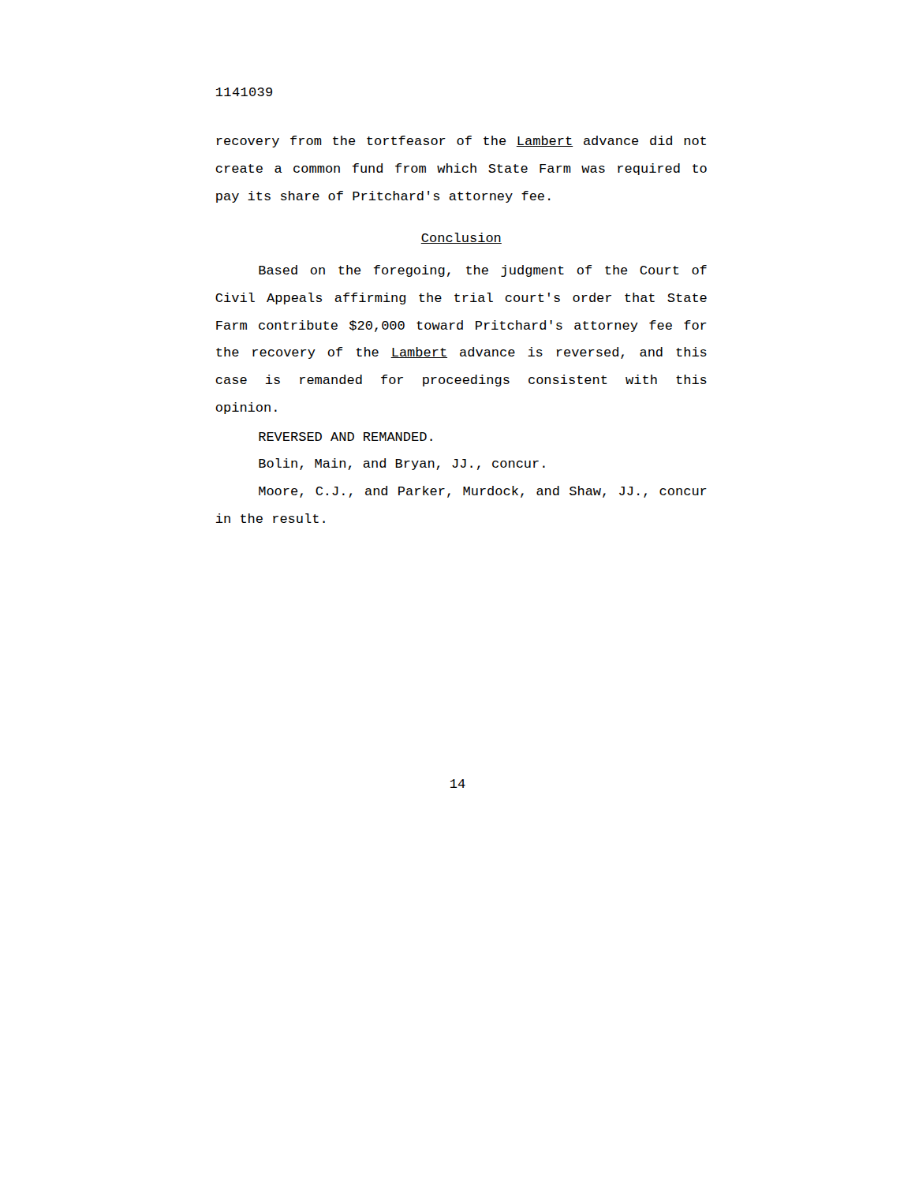1141039
recovery from the tortfeasor of the Lambert advance did not create a common fund from which State Farm was required to pay its share of Pritchard's attorney fee.
Conclusion
Based on the foregoing, the judgment of the Court of Civil Appeals affirming the trial court's order that State Farm contribute $20,000 toward Pritchard's attorney fee for the recovery of the Lambert advance is reversed, and this case is remanded for proceedings consistent with this opinion.
REVERSED AND REMANDED.
Bolin, Main, and Bryan, JJ., concur.
Moore, C.J., and Parker, Murdock, and Shaw, JJ., concur in the result.
14